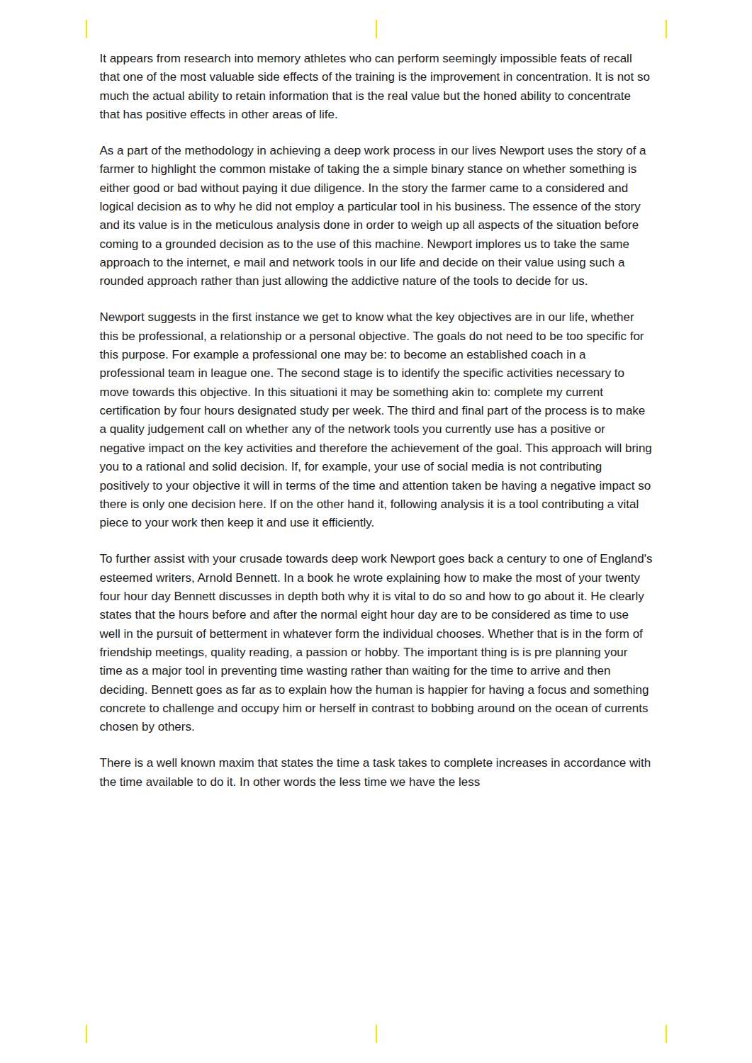It appears from research into memory athletes who can perform seemingly impossible feats of recall that one of the most valuable side effects of the training is the improvement in concentration. It is not so much the actual ability to retain information that is the real value but the honed ability to concentrate that has positive effects in other areas of life.
As a part of the methodology in achieving a deep work process in our lives Newport uses the story of a farmer to highlight the common mistake of taking the a simple binary stance on whether something is either good or bad without paying it due diligence. In the story the farmer came to a considered and logical decision as to why he did not employ a particular tool in his business. The essence of the story and its value is in the meticulous analysis done in order to weigh up all aspects of the situation before coming to a grounded decision as to the use of this machine. Newport implores us to take the same approach to the internet, e mail and network tools in our life and decide on their value using such a rounded approach rather than just allowing the addictive nature of the tools to decide for us.
Newport suggests in the first instance we get to know what the key objectives are in our life, whether this be professional, a relationship or a personal objective. The goals do not need to be too specific for this purpose. For example a professional one may be: to become an established coach in a professional team in league one. The second stage is to identify the specific activities necessary to move towards this objective. In this situationi it may be something akin to: complete my current certification by four hours designated study per week. The third and final part of the process is to make a quality judgement call on whether any of the network tools you currently use has a positive or negative impact on the key activities and therefore the achievement of the goal. This approach will bring you to a rational and solid decision. If, for example, your use of social media is not contributing positively to your objective it will in terms of the time and attention taken be having a negative impact so there is only one decision here. If on the other hand it, following analysis it is a tool contributing a vital piece to your work then keep it and use it efficiently.
To further assist with your crusade towards deep work Newport goes back a century to one of England's esteemed writers, Arnold Bennett. In a book he wrote explaining how to make the most of your twenty four hour day Bennett discusses in depth both why it is vital to do so and how to go about it. He clearly states that the hours before and after the normal eight hour day are to be considered as time to use well in the pursuit of betterment in whatever form the individual chooses. Whether that is in the form of friendship meetings, quality reading, a passion or hobby. The important thing is is pre planning your time as a major tool in preventing time wasting rather than waiting for the time to arrive and then deciding. Bennett goes as far as to explain how the human is happier for having a focus and something concrete to challenge and occupy him or herself in contrast to bobbing around on the ocean of currents chosen by others.
There is a well known maxim that states the time a task takes to complete increases in accordance with the time available to do it. In other words the less time we have the less